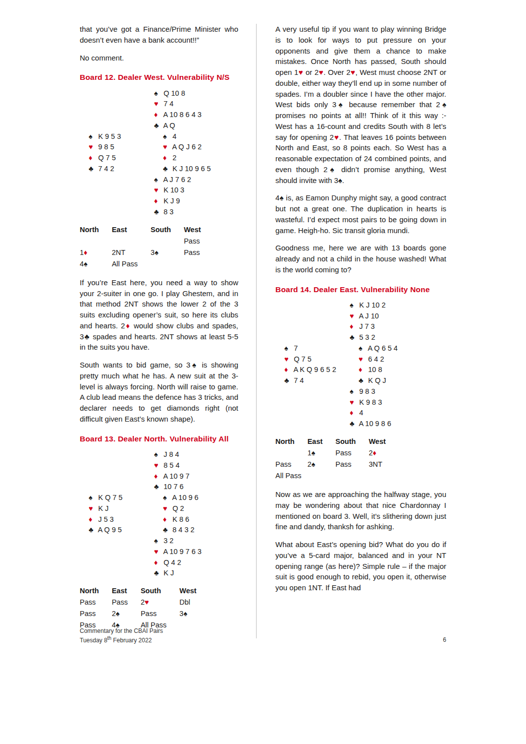that you’ve got a Finance/Prime Minister who doesn’t even have a bank account!!”
No comment.
Board 12. Dealer West. Vulnerability N/S
♠ Q 10 8
♥ 7 4
♦ A 10 8 6 4 3
♣ A Q
♠ K 9 5 3
♥ 9 8 5
♦ Q 7 5
♣ 7 4 2
♠ 4
♥ A Q J 6 2
♦ 2
♣ K J 10 9 6 5
♠ A J 7 6 2
♥ K 10 3
♦ K J 9
♣ 8 3
| North | East | South | West |
| --- | --- | --- | --- |
| | | | Pass |
| 1 ♦ | 2NT | 3 ♠ | Pass |
| 4 ♠ | All Pass | | |
If you’re East here, you need a way to show your 2-suiter in one go. I play Ghestem, and in that method 2NT shows the lower 2 of the 3 suits excluding opener’s suit, so here its clubs and hearts. 2♦ would show clubs and spades, 3♣ spades and hearts. 2NT shows at least 5-5 in the suits you have.
South wants to bid game, so 3♠ is showing pretty much what he has. A new suit at the 3-level is always forcing. North will raise to game. A club lead means the defence has 3 tricks, and declarer needs to get diamonds right (not difficult given East’s known shape).
Board 13. Dealer North. Vulnerability All
♠ J 8 4
♥ 8 5 4
♦ A 10 9 7
♣ 10 7 6
♠ K Q 7 5
♥ K J
♦ J 5 3
♣ A Q 9 5
♠ A 10 9 6
♥ Q 2
♦ K 8 6
♣ 8 4 3 2
♠ 3 2
♥ A 10 9 7 6 3
♦ Q 4 2
♣ K J
| North | East | South | West |
| --- | --- | --- | --- |
| Pass | Pass | 2 ♥ | Dbl |
| Pass | 2 ♠ | Pass | 3 ♠ |
| Pass | 4 ♠ | All Pass | |
A very useful tip if you want to play winning Bridge is to look for ways to put pressure on your opponents and give them a chance to make mistakes. Once North has passed, South should open 1♥ or 2♥. Over 2♥, West must choose 2NT or double, either way they’ll end up in some number of spades. I’m a doubler since I have the other major. West bids only 3♠ because remember that 2♠ promises no points at all!! Think of it this way :- West has a 16-count and credits South with 8 let’s say for opening 2♥. That leaves 16 points between North and East, so 8 points each. So West has a reasonable expectation of 24 combined points, and even though 2♠ didn’t promise anything, West should invite with 3♠.
4♠ is, as Eamon Dunphy might say, a good contract but not a great one. The duplication in hearts is wasteful. I’d expect most pairs to be going down in game. Heigh-ho. Sic transit gloria mundi.
Goodness me, here we are with 13 boards gone already and not a child in the house washed! What is the world coming to?
Board 14. Dealer East. Vulnerability None
♠ K J 10 2
♥ A J 10
♦ J 7 3
♣ 5 3 2
♠ 7
♥ Q 7 5
♦ A K Q 9 6 5 2
♣ 7 4
♠ A Q 6 5 4
♥ 6 4 2
♦ 10 8
♣ K Q J
♠ 9 8 3
♥ K 9 8 3
♦ 4
♣ A 10 9 8 6
| North | East | South | West |
| --- | --- | --- | --- |
| | 1 ♠ | Pass | 2 ♦ |
| Pass | 2 ♠ | Pass | 3NT |
| All Pass |
Now as we are approaching the halfway stage, you may be wondering about that nice Chardonnay I mentioned on board 3. Well, it’s slithering down just fine and dandy, thanksh for ashking.
What about East’s opening bid? What do you do if you’ve a 5-card major, balanced and in your NT opening range (as here)? Simple rule – if the major suit is good enough to rebid, you open it, otherwise you open 1NT. If East had
Commentary for the CBAI Pairs
Tuesday 8th February 2022
6